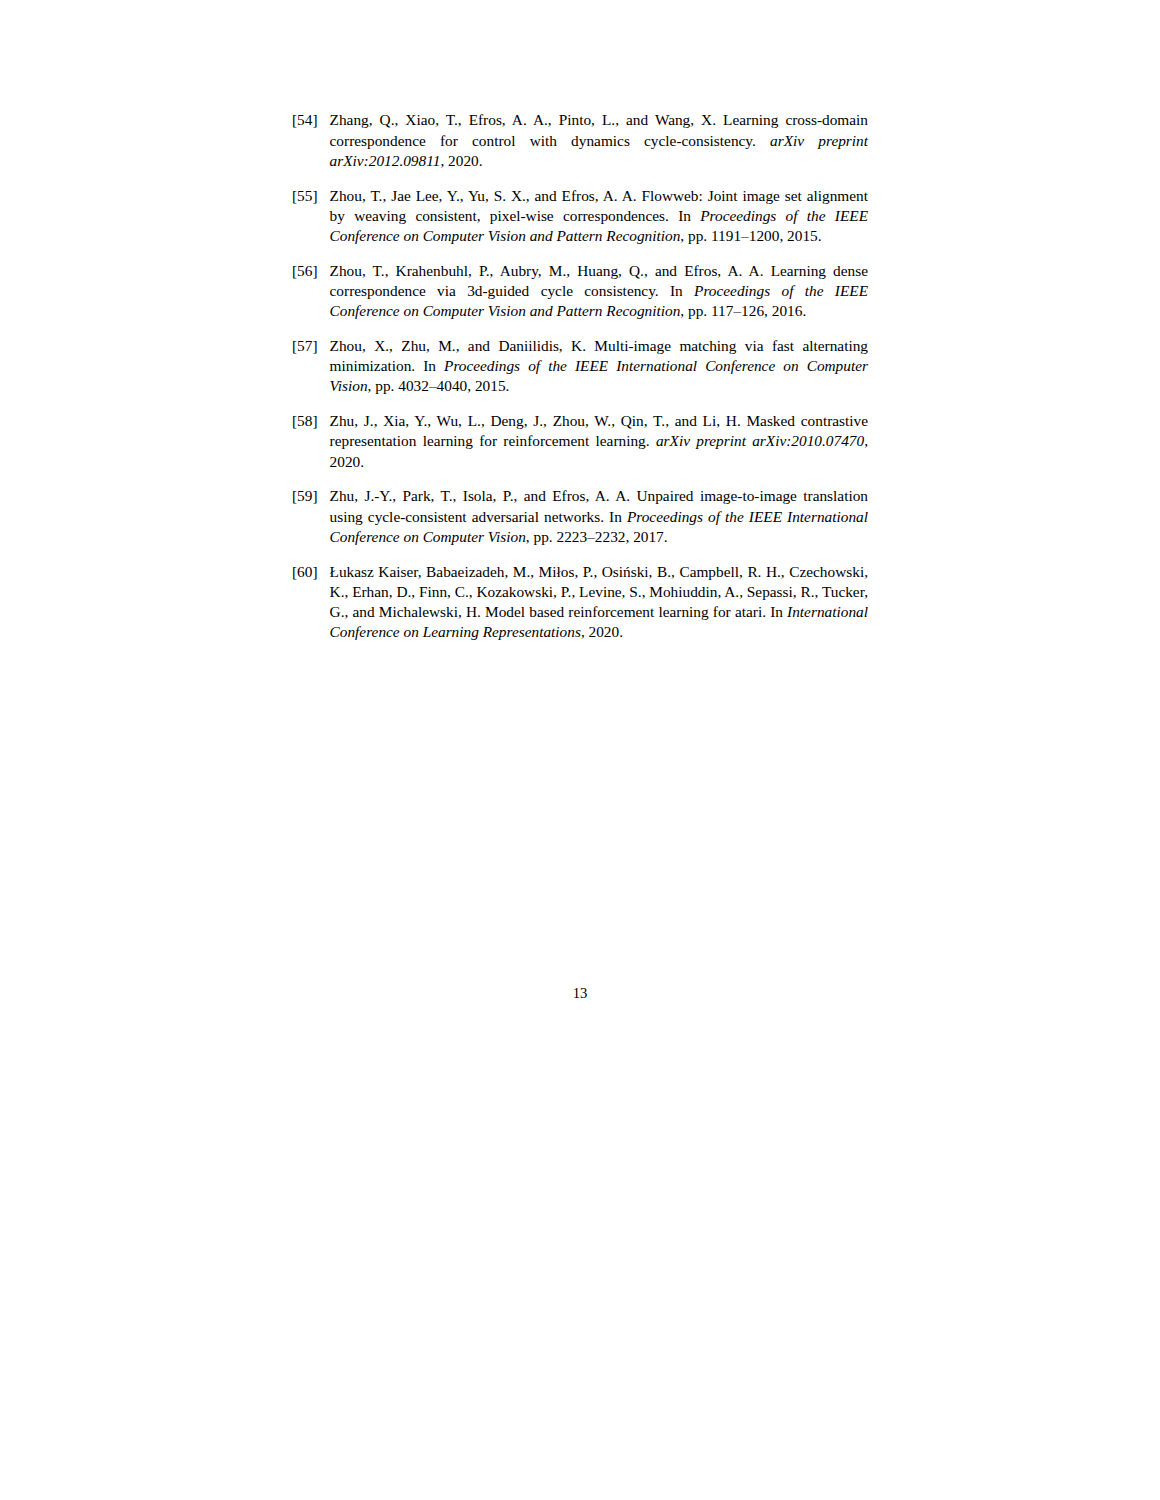[54] Zhang, Q., Xiao, T., Efros, A. A., Pinto, L., and Wang, X. Learning cross-domain correspondence for control with dynamics cycle-consistency. arXiv preprint arXiv:2012.09811, 2020.
[55] Zhou, T., Jae Lee, Y., Yu, S. X., and Efros, A. A. Flowweb: Joint image set alignment by weaving consistent, pixel-wise correspondences. In Proceedings of the IEEE Conference on Computer Vision and Pattern Recognition, pp. 1191–1200, 2015.
[56] Zhou, T., Krahenbuhl, P., Aubry, M., Huang, Q., and Efros, A. A. Learning dense correspondence via 3d-guided cycle consistency. In Proceedings of the IEEE Conference on Computer Vision and Pattern Recognition, pp. 117–126, 2016.
[57] Zhou, X., Zhu, M., and Daniilidis, K. Multi-image matching via fast alternating minimization. In Proceedings of the IEEE International Conference on Computer Vision, pp. 4032–4040, 2015.
[58] Zhu, J., Xia, Y., Wu, L., Deng, J., Zhou, W., Qin, T., and Li, H. Masked contrastive representation learning for reinforcement learning. arXiv preprint arXiv:2010.07470, 2020.
[59] Zhu, J.-Y., Park, T., Isola, P., and Efros, A. A. Unpaired image-to-image translation using cycle-consistent adversarial networks. In Proceedings of the IEEE International Conference on Computer Vision, pp. 2223–2232, 2017.
[60] Łukasz Kaiser, Babaeizadeh, M., Miłos, P., Osiński, B., Campbell, R. H., Czechowski, K., Erhan, D., Finn, C., Kozakowski, P., Levine, S., Mohiuddin, A., Sepassi, R., Tucker, G., and Michalewski, H. Model based reinforcement learning for atari. In International Conference on Learning Representations, 2020.
13